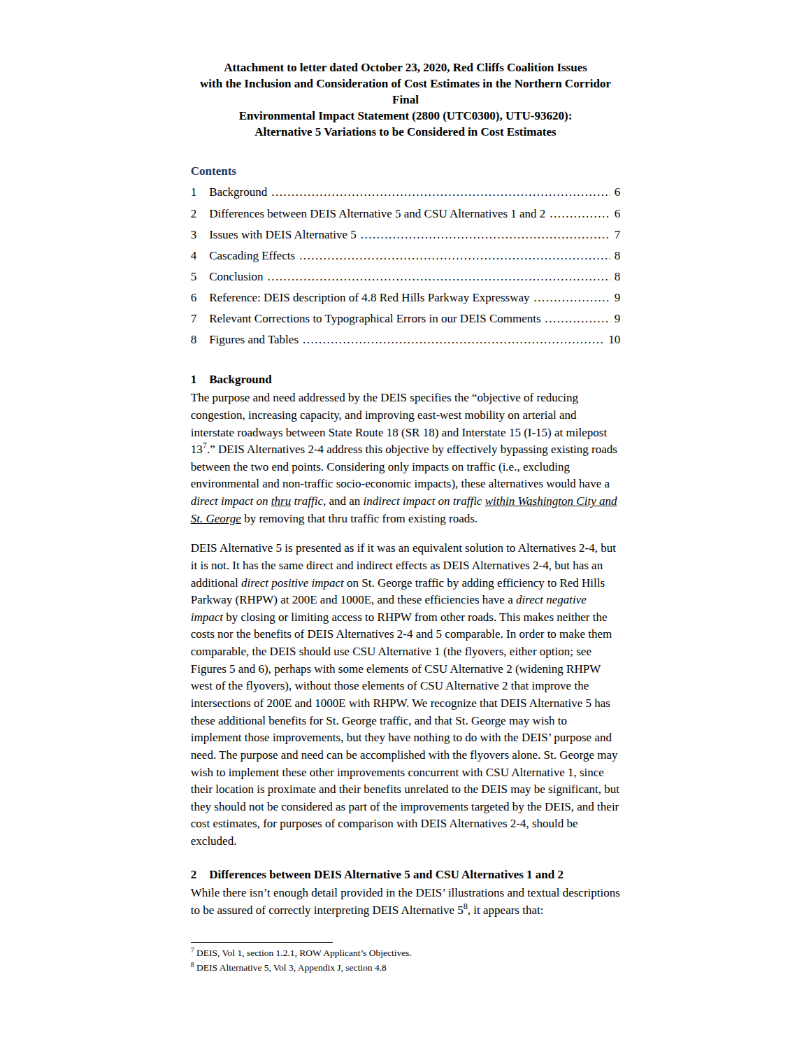Attachment to letter dated October 23, 2020, Red Cliffs Coalition Issues
with the Inclusion and Consideration of Cost Estimates in the Northern Corridor Final
Environmental Impact Statement (2800 (UTC0300), UTU-93620):
Alternative 5 Variations to be Considered in Cost Estimates
Contents
1 Background .................................................................................................................. 6
2 Differences between DEIS Alternative 5 and CSU Alternatives 1 and 2 .............................. 6
3 Issues with DEIS Alternative 5 ........................................................................................... 7
4 Cascading Effects ................................................................................................................. 8
5 Conclusion .............................................................................................................................. 8
6 Reference: DEIS description of 4.8 Red Hills Parkway Expressway ..................................... 9
7 Relevant Corrections to Typographical Errors in our DEIS Comments ................................ 9
8 Figures and Tables ........................................................................................................... 10
1 Background
The purpose and need addressed by the DEIS specifies the “objective of reducing congestion, increasing capacity, and improving east-west mobility on arterial and interstate roadways between State Route 18 (SR 18) and Interstate 15 (I-15) at milepost 137.” DEIS Alternatives 2-4 address this objective by effectively bypassing existing roads between the two end points. Considering only impacts on traffic (i.e., excluding environmental and non-traffic socio-economic impacts), these alternatives would have a direct impact on thru traffic, and an indirect impact on traffic within Washington City and St. George by removing that thru traffic from existing roads.
DEIS Alternative 5 is presented as if it was an equivalent solution to Alternatives 2-4, but it is not. It has the same direct and indirect effects as DEIS Alternatives 2-4, but has an additional direct positive impact on St. George traffic by adding efficiency to Red Hills Parkway (RHPW) at 200E and 1000E, and these efficiencies have a direct negative impact by closing or limiting access to RHPW from other roads. This makes neither the costs nor the benefits of DEIS Alternatives 2-4 and 5 comparable. In order to make them comparable, the DEIS should use CSU Alternative 1 (the flyovers, either option; see Figures 5 and 6), perhaps with some elements of CSU Alternative 2 (widening RHPW west of the flyovers), without those elements of CSU Alternative 2 that improve the intersections of 200E and 1000E with RHPW. We recognize that DEIS Alternative 5 has these additional benefits for St. George traffic, and that St. George may wish to implement those improvements, but they have nothing to do with the DEIS’ purpose and need. The purpose and need can be accomplished with the flyovers alone. St. George may wish to implement these other improvements concurrent with CSU Alternative 1, since their location is proximate and their benefits unrelated to the DEIS may be significant, but they should not be considered as part of the improvements targeted by the DEIS, and their cost estimates, for purposes of comparison with DEIS Alternatives 2-4, should be excluded.
2 Differences between DEIS Alternative 5 and CSU Alternatives 1 and 2
While there isn’t enough detail provided in the DEIS’ illustrations and textual descriptions to be assured of correctly interpreting DEIS Alternative 58, it appears that:
7 DEIS, Vol 1, section 1.2.1, ROW Applicant’s Objectives.
8 DEIS Alternative 5, Vol 3, Appendix J, section 4.8